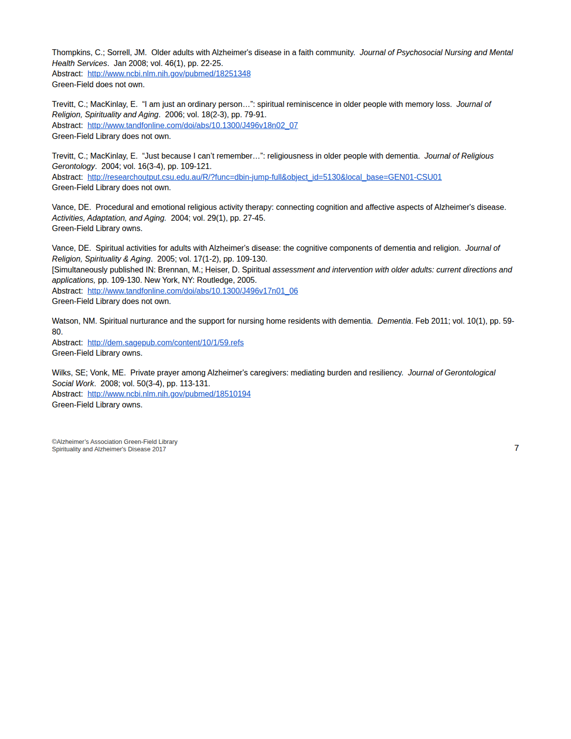Thompkins, C.; Sorrell, JM. Older adults with Alzheimer's disease in a faith community. Journal of Psychosocial Nursing and Mental Health Services. Jan 2008; vol. 46(1), pp. 22-25.
Abstract: http://www.ncbi.nlm.nih.gov/pubmed/18251348
Green-Field does not own.
Trevitt, C.; MacKinlay, E. “I am just an ordinary person…”: spiritual reminiscence in older people with memory loss. Journal of Religion, Spirituality and Aging. 2006; vol. 18(2-3), pp. 79-91.
Abstract: http://www.tandfonline.com/doi/abs/10.1300/J496v18n02_07
Green-Field Library does not own.
Trevitt, C.; MacKinlay, E. “Just because I can’t remember…”: religiousness in older people with dementia. Journal of Religious Gerontology. 2004; vol. 16(3-4), pp. 109-121.
Abstract: http://researchoutput.csu.edu.au/R/?func=dbin-jump-full&object_id=5130&local_base=GEN01-CSU01
Green-Field Library does not own.
Vance, DE. Procedural and emotional religious activity therapy: connecting cognition and affective aspects of Alzheimer's disease. Activities, Adaptation, and Aging. 2004; vol. 29(1), pp. 27-45.
Green-Field Library owns.
Vance, DE. Spiritual activities for adults with Alzheimer's disease: the cognitive components of dementia and religion. Journal of Religion, Spirituality & Aging. 2005; vol. 17(1-2), pp. 109-130.
[Simultaneously published IN: Brennan, M.; Heiser, D. Spiritual assessment and intervention with older adults: current directions and applications, pp. 109-130. New York, NY: Routledge, 2005.
Abstract: http://www.tandfonline.com/doi/abs/10.1300/J496v17n01_06
Green-Field Library does not own.
Watson, NM. Spiritual nurturance and the support for nursing home residents with dementia. Dementia. Feb 2011; vol. 10(1), pp. 59-80.
Abstract: http://dem.sagepub.com/content/10/1/59.refs
Green-Field Library owns.
Wilks, SE; Vonk, ME. Private prayer among Alzheimer's caregivers: mediating burden and resiliency. Journal of Gerontological Social Work. 2008; vol. 50(3-4), pp. 113-131.
Abstract: http://www.ncbi.nlm.nih.gov/pubmed/18510194
Green-Field Library owns.
©Alzheimer’s Association Green-Field Library
Spirituality and Alzheimer's Disease 2017
7